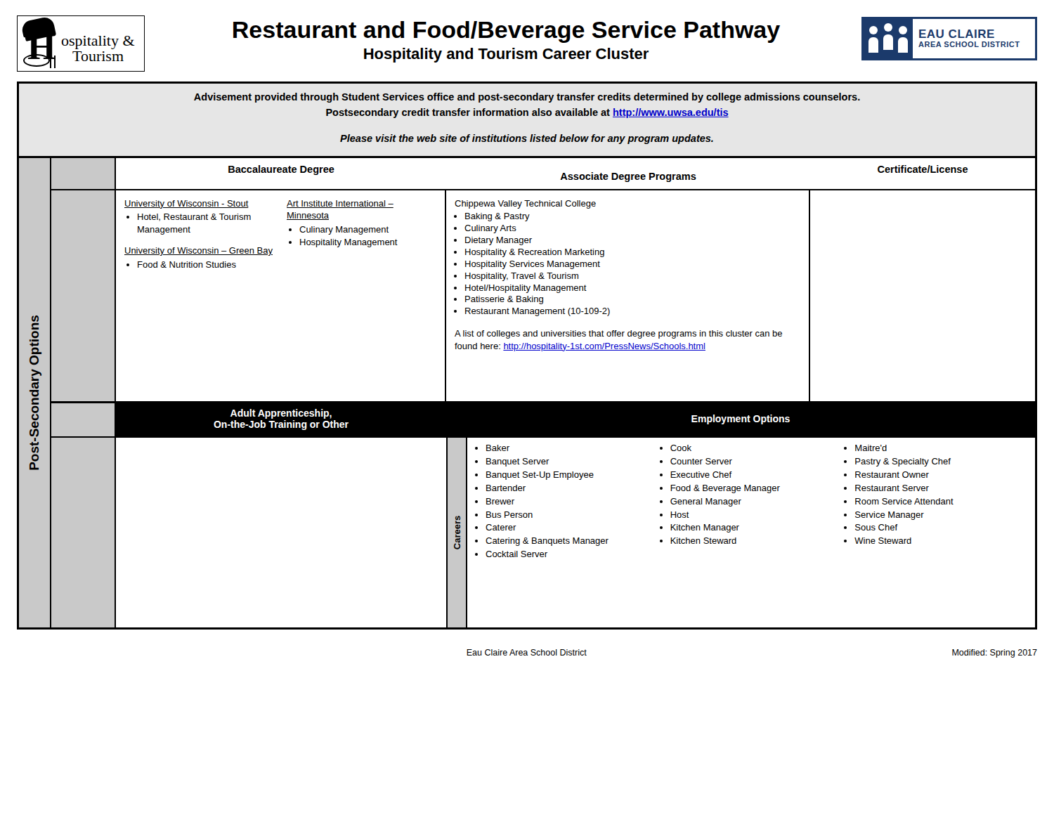H
ospitality &
Tourism
Restaurant and Food/Beverage Service Pathway
Hospitality and Tourism Career Cluster
EAU CLAIRE
AREA SCHOOL DISTRICT
Advisement provided through Student Services office and post-secondary transfer credits determined by college admissions counselors.
Postsecondary credit transfer information also available at http://www.uwsa.edu/tis
Please visit the web site of institutions listed below for any program updates.
Post-Secondary Options
Baccalaureate Degree
Associate Degree Programs
Certificate/License
University of Wisconsin - Stout
Hotel, Restaurant & Tourism Management
University of Wisconsin – Green Bay
Food & Nutrition Studies
Art Institute International – Minnesota
Culinary Management
Hospitality Management
Chippewa Valley Technical College
Baking & Pastry
Culinary Arts
Dietary Manager
Hospitality & Recreation Marketing
Hospitality Services Management
Hospitality, Travel & Tourism
Hotel/Hospitality Management
Patisserie & Baking
Restaurant Management (10-109-2)
A list of colleges and universities that offer degree programs in this cluster can be found here: http://hospitality-1st.com/PressNews/Schools.html
Adult Apprenticeship,
On-the-Job Training or Other
Employment Options
Careers
Baker
Banquet Server
Banquet Set-Up Employee
Bartender
Brewer
Bus Person
Caterer
Catering & Banquets Manager
Cocktail Server
Cook
Counter Server
Executive Chef
Food & Beverage Manager
General Manager
Host
Kitchen Manager
Kitchen Steward
Maitre'd
Pastry & Specialty Chef
Restaurant Owner
Restaurant Server
Room Service Attendant
Service Manager
Sous Chef
Wine Steward
Eau Claire Area School District
Modified: Spring 2017